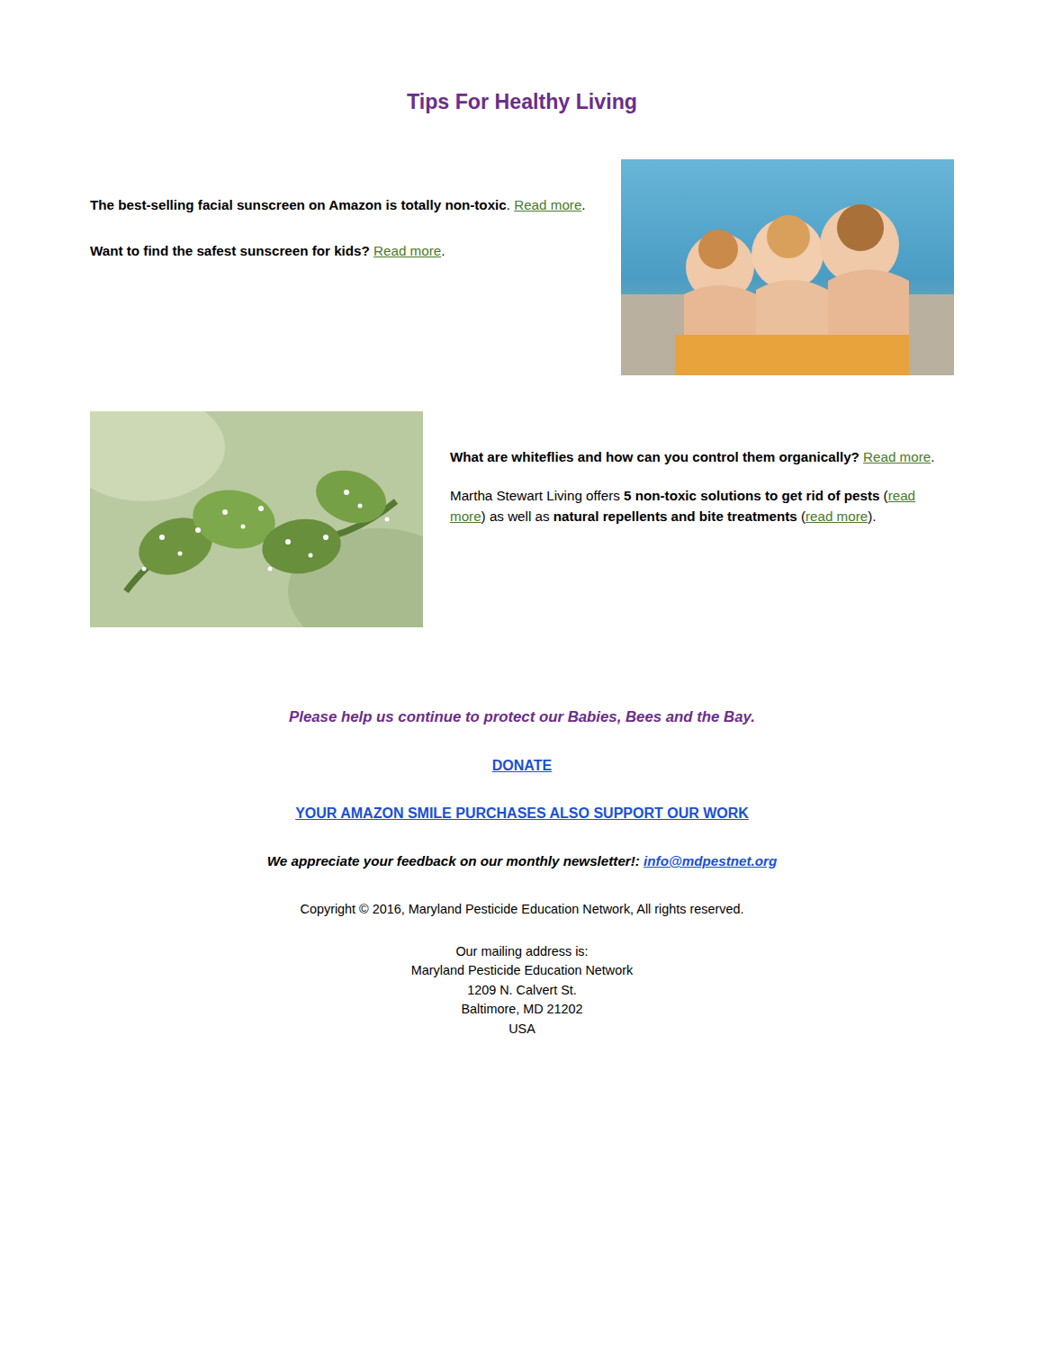Tips For Healthy Living
The best-selling facial sunscreen on Amazon is totally non-toxic. Read more.
Want to find the safest sunscreen for kids? Read more.
What are whiteflies and how can you control them organically? Read more.
Martha Stewart Living offers 5 non-toxic solutions to get rid of pests (read more) as well as natural repellents and bite treatments (read more).
Please help us continue to protect our Babies, Bees and the Bay.
DONATE
YOUR AMAZON SMILE PURCHASES ALSO SUPPORT OUR WORK
We appreciate your feedback on our monthly newsletter!: info@mdpestnet.org
Copyright © 2016, Maryland Pesticide Education Network, All rights reserved.
Our mailing address is:
Maryland Pesticide Education Network
1209 N. Calvert St.
Baltimore, MD 21202
USA